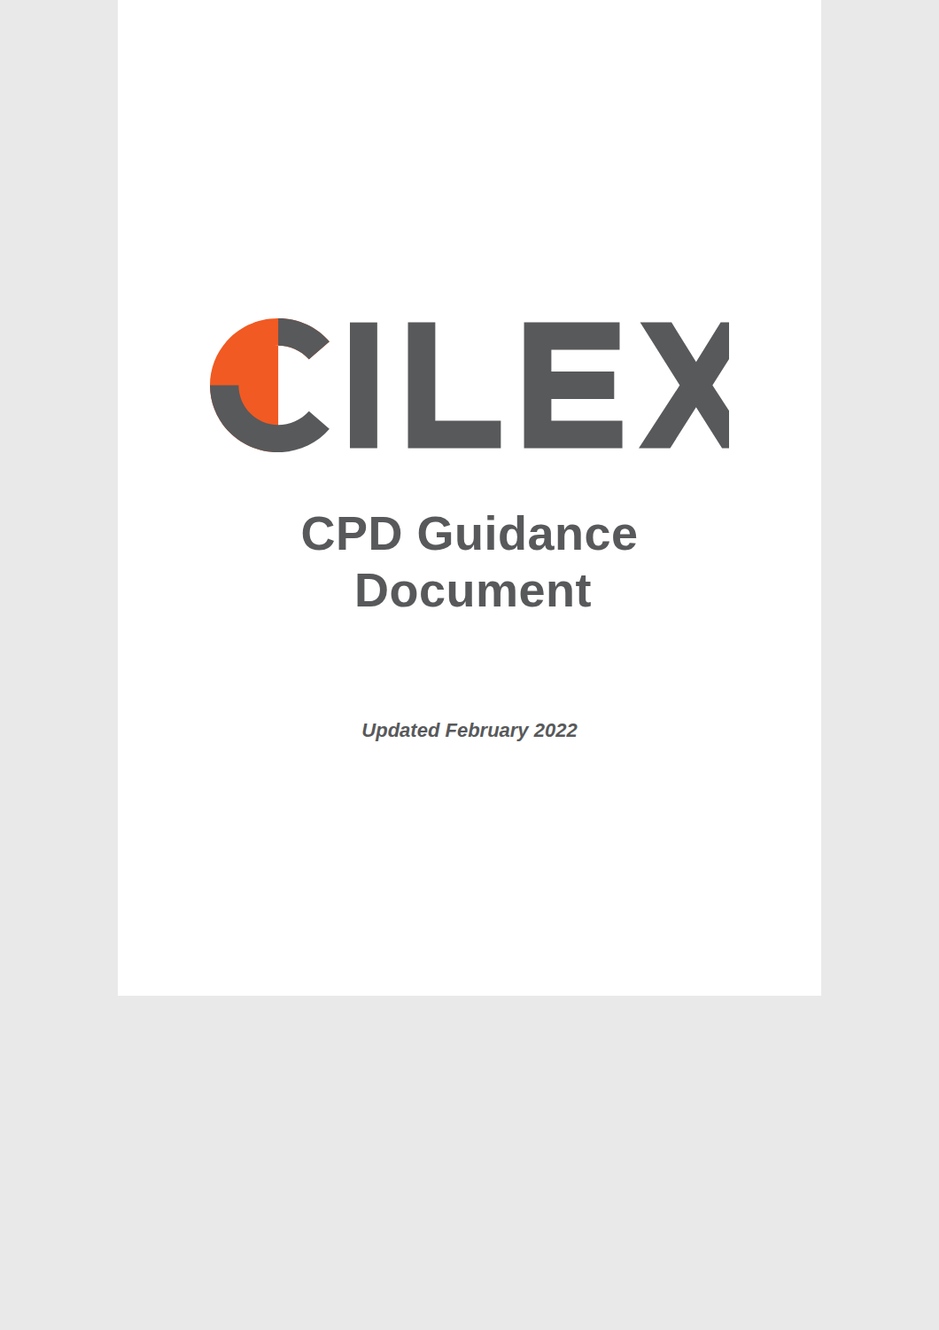CILEX
CPD Guidance Document
Updated February 2022